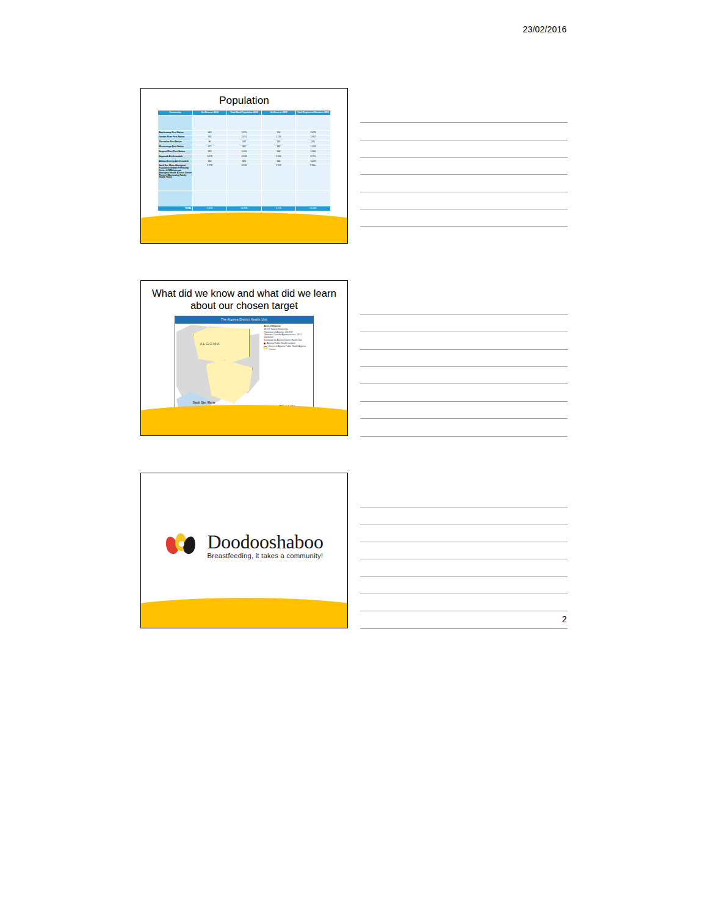23/02/2016
Population
| Community | On-Reserve 2014 | Total Band Population 2015 | On-Reserve 2015 | Total Registered Members 2015 |
| --- | --- | --- | --- | --- |
| Batchewana First Nation | 663 | 2,370 | 700 | 2,678 |
| Garden River First Nation | 935 | 2,651 | 1,130 | 2,682 |
| Thessalon First Nation | 80 | 542 | 165 | 705 |
| Mississauga First Nation | 477 | 982 | 382 | 1,018 |
| Serpent River First Nation | 325 | 1,200 | 344 | 1,306 |
| Sagamok Anishnawbek | 1,278 | 2,183 | 1,515 | 2,751 |
| Atikameksheng Anishnawbek | 350 | 825 | 364 | 1,229 |
| Sault Ste. Marie Aboriginal Population (Indian Friendship Centre & N'Mninoeyaa Aboriginal Health Access Centre Partner) (Burnswing Family Health Team) | 1,278 | 4,530 | 1,512 | 7,760+ |
| TOTAL | 5,318 | 14,376 | 6,174 | 20,326 |
What did we know and what did we learn about our chosen target
The Algoma District Health Unit
ALGOMA
Elliot Lake
Sault Ste. Marie
Area of Algoma
48,717 Square Kilometres
Population of Algoma: 115,870*
*Statistics Canada Algoma census, 2011 population
Estimated for Algoma District Health Unit
Algoma Public Health Location
District of Algoma Public Health Algoma Census
© GIS Reference
Algoma Public Health
Algoma
Doodooshaboo
Breastfeeding, it takes a community!
2